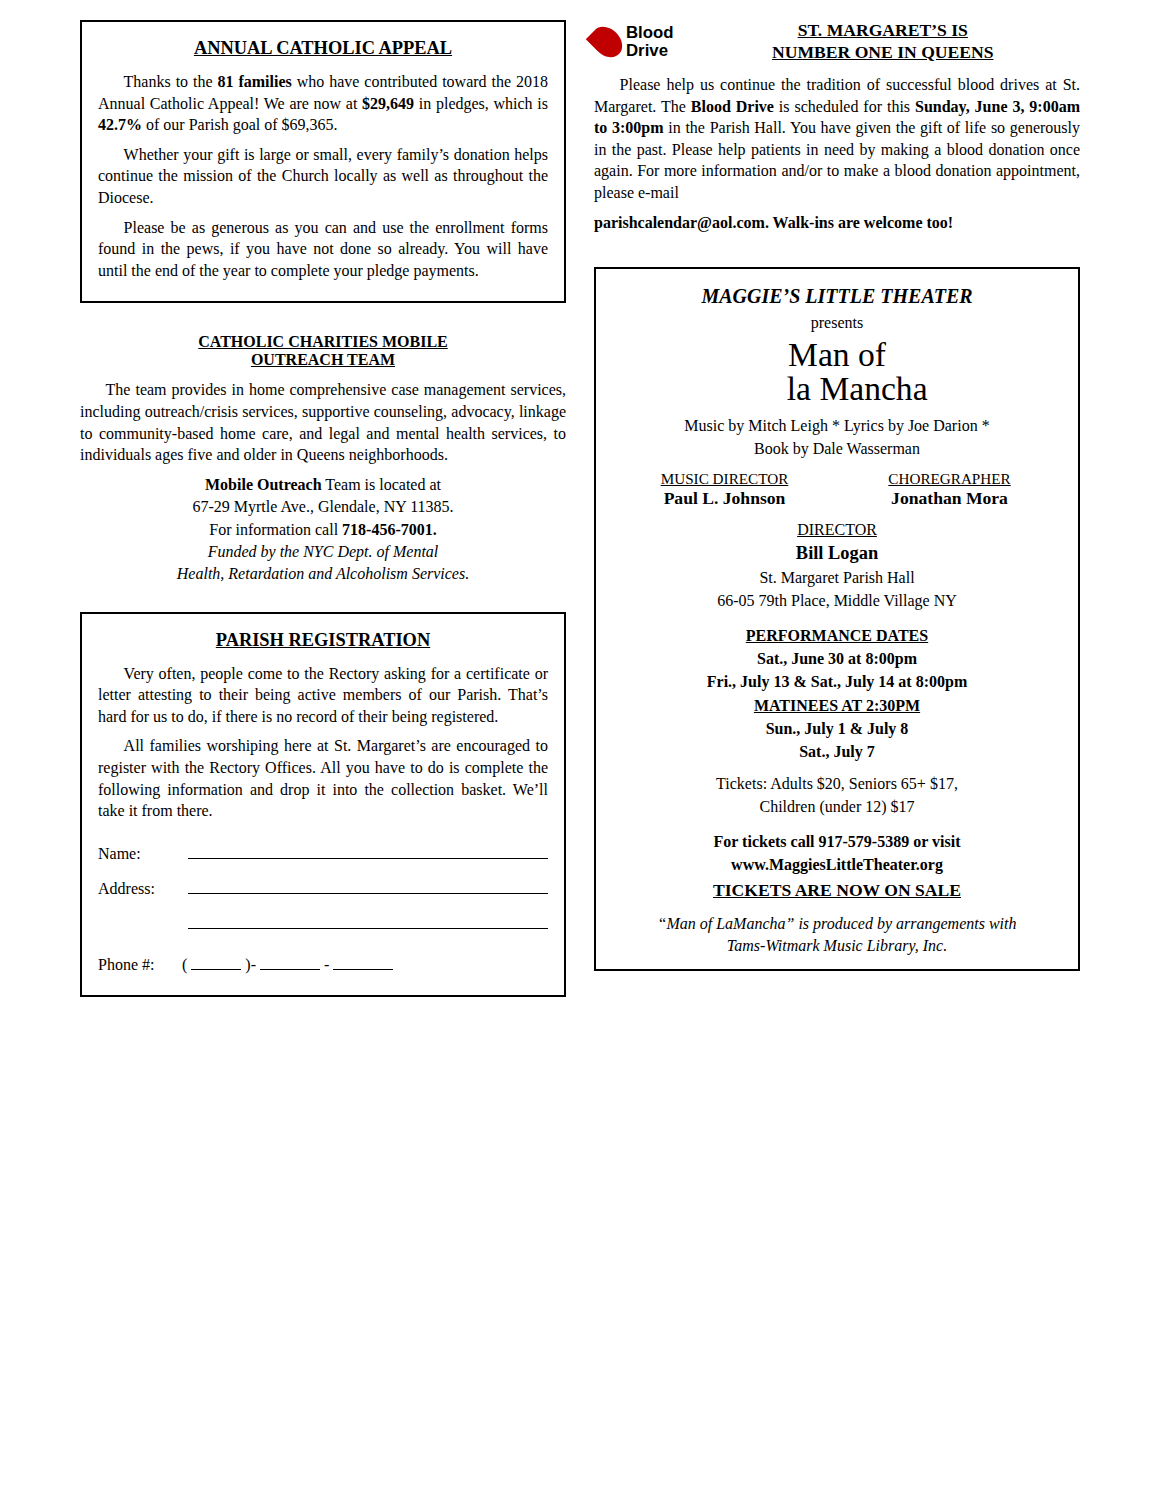ANNUAL CATHOLIC APPEAL
Thanks to the 81 families who have contributed toward the 2018 Annual Catholic Appeal! We are now at $29,649 in pledges, which is 42.7% of our Parish goal of $69,365.
Whether your gift is large or small, every family’s donation helps continue the mission of the Church locally as well as throughout the Diocese.
Please be as generous as you can and use the enrollment forms found in the pews, if you have not done so already. You will have until the end of the year to complete your pledge payments.
CATHOLIC CHARITIES MOBILE
OUTREACH TEAM
The team provides in home comprehensive case management services, including outreach/crisis services, supportive counseling, advocacy, linkage to community-based home care, and legal and mental health services, to individuals ages five and older in Queens neighborhoods.
Mobile Outreach Team is located at
67-29 Myrtle Ave., Glendale, NY 11385.
For information call 718-456-7001.
Funded by the NYC Dept. of Mental
Health, Retardation and Alcoholism Services.
PARISH REGISTRATION
Very often, people come to the Rectory asking for a certificate or letter attesting to their being active members of our Parish. That’s hard for us to do, if there is no record of their being registered.
All families worshiping here at St. Margaret’s are encouraged to register with the Rectory Offices. All you have to do is complete the following information and drop it into the collection basket. We’ll take it from there.
Name:
Address:
Phone #: ( )- -
Blood
Drive
ST. MARGARET’S IS
NUMBER ONE IN QUEENS
Please help us continue the tradition of successful blood drives at St. Margaret. The Blood Drive is scheduled for this Sunday, June 3, 9:00am to 3:00pm in the Parish Hall. You have given the gift of life so generously in the past. Please help patients in need by making a blood donation once again. For more information and/or to make a blood donation appointment, please e-mail
parishcalendar@aol.com. Walk-ins are welcome too!
MAGGIE’S LITTLE THEATER
presents
Man of la Mancha
Music by Mitch Leigh * Lyrics by Joe Darion *
Book by Dale Wasserman
MUSIC DIRECTOR
Paul L. Johnson
CHOREGRAPHER
Jonathan Mora
DIRECTOR
Bill Logan
St. Margaret Parish Hall
66-05 79th Place, Middle Village NY
PERFORMANCE DATES
Sat., June 30 at 8:00pm
Fri., July 13 & Sat., July 14 at 8:00pm
MATINEES AT 2:30PM
Sun., July 1 & July 8
Sat., July 7
Tickets: Adults $20, Seniors 65+ $17,
Children (under 12) $17
For tickets call 917-579-5389 or visit
www.MaggiesLittleTheater.org
TICKETS ARE NOW ON SALE
“Man of LaMancha” is produced by arrangements with
Tams-Witmark Music Library, Inc.